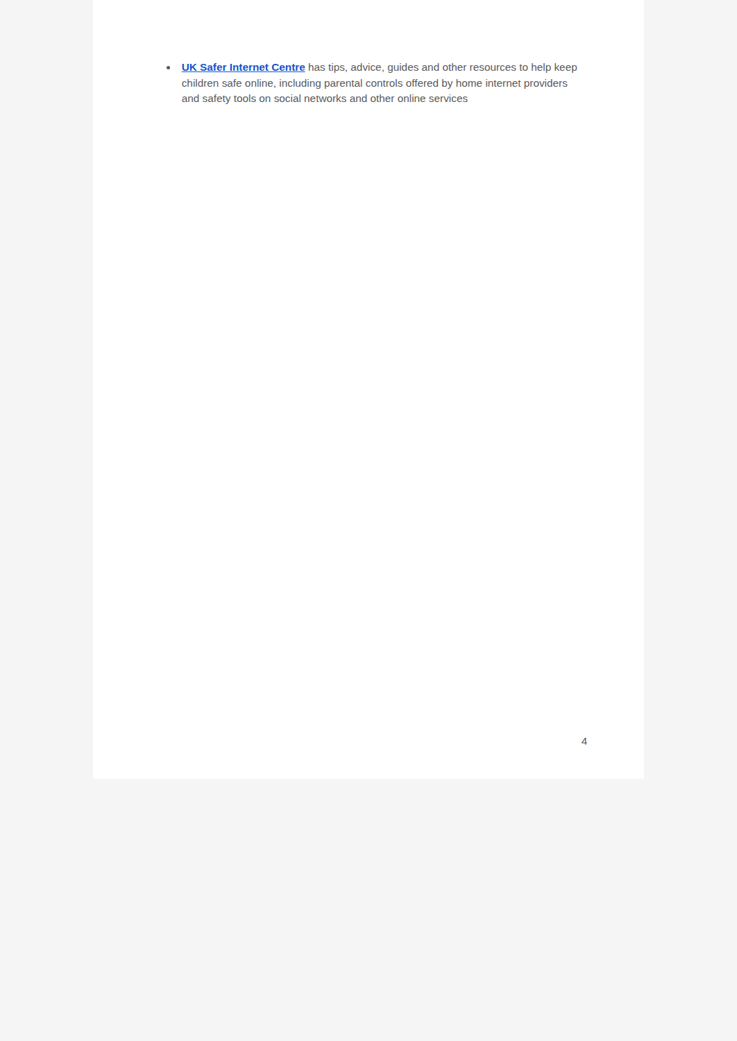UK Safer Internet Centre has tips, advice, guides and other resources to help keep children safe online, including parental controls offered by home internet providers and safety tools on social networks and other online services
4